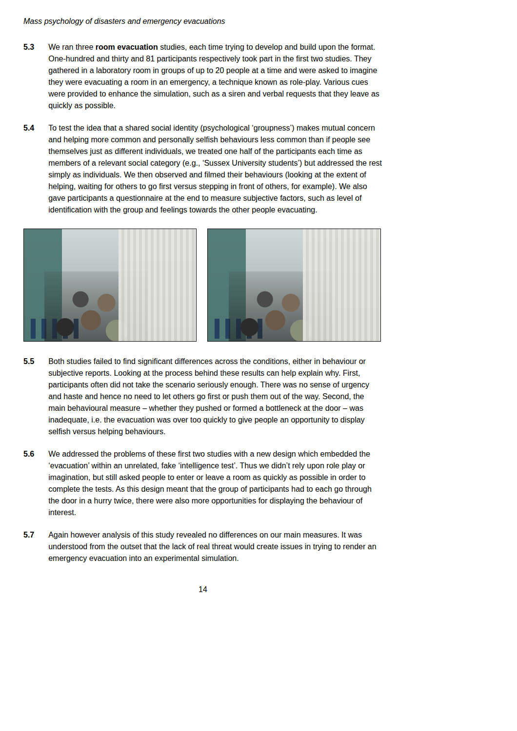Mass psychology of disasters and emergency evacuations
5.3
We ran three room evacuation studies, each time trying to develop and build upon the format. One-hundred and thirty and 81 participants respectively took part in the first two studies. They gathered in a laboratory room in groups of up to 20 people at a time and were asked to imagine they were evacuating a room in an emergency, a technique known as role-play. Various cues were provided to enhance the simulation, such as a siren and verbal requests that they leave as quickly as possible.
5.4
To test the idea that a shared social identity (psychological ‘groupness’) makes mutual concern and helping more common and personally selfish behaviours less common than if people see themselves just as different individuals, we treated one half of the participants each time as members of a relevant social category (e.g., ‘Sussex University students’) but addressed the rest simply as individuals. We then observed and filmed their behaviours (looking at the extent of helping, waiting for others to go first versus stepping in front of others, for example). We also gave participants a questionnaire at the end to measure subjective factors, such as level of identification with the group and feelings towards the other people evacuating.
5.5
Both studies failed to find significant differences across the conditions, either in behaviour or subjective reports. Looking at the process behind these results can help explain why. First, participants often did not take the scenario seriously enough. There was no sense of urgency and haste and hence no need to let others go first or push them out of the way. Second, the main behavioural measure – whether they pushed or formed a bottleneck at the door – was inadequate, i.e. the evacuation was over too quickly to give people an opportunity to display selfish versus helping behaviours.
5.6
We addressed the problems of these first two studies with a new design which embedded the ‘evacuation’ within an unrelated, fake ‘intelligence test’. Thus we didn’t rely upon role play or imagination, but still asked people to enter or leave a room as quickly as possible in order to complete the tests. As this design meant that the group of participants had to each go through the door in a hurry twice, there were also more opportunities for displaying the behaviour of interest.
5.7
Again however analysis of this study revealed no differences on our main measures. It was understood from the outset that the lack of real threat would create issues in trying to render an emergency evacuation into an experimental simulation.
14